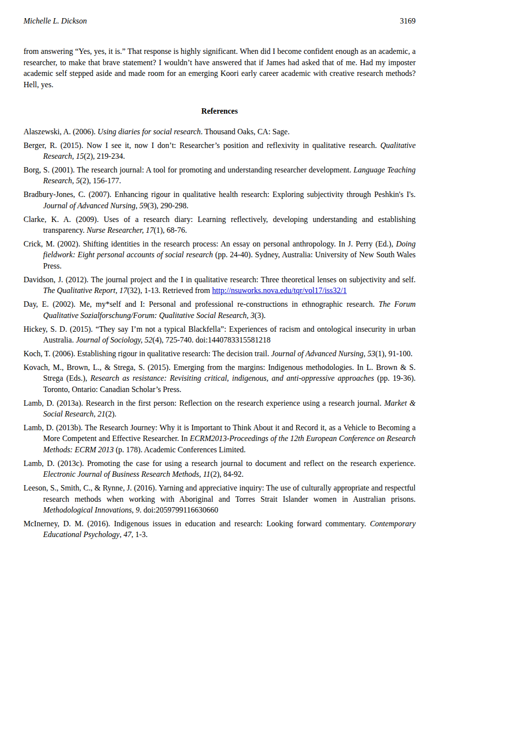Michelle L. Dickson 3169
from answering “Yes, yes, it is.” That response is highly significant. When did I become confident enough as an academic, a researcher, to make that brave statement? I wouldn’t have answered that if James had asked that of me. Had my imposter academic self stepped aside and made room for an emerging Koori early career academic with creative research methods? Hell, yes.
References
Alaszewski, A. (2006). Using diaries for social research. Thousand Oaks, CA: Sage.
Berger, R. (2015). Now I see it, now I don’t: Researcher’s position and reflexivity in qualitative research. Qualitative Research, 15(2), 219-234.
Borg, S. (2001). The research journal: A tool for promoting and understanding researcher development. Language Teaching Research, 5(2), 156-177.
Bradbury-Jones, C. (2007). Enhancing rigour in qualitative health research: Exploring subjectivity through Peshkin's I's. Journal of Advanced Nursing, 59(3), 290-298.
Clarke, K. A. (2009). Uses of a research diary: Learning reflectively, developing understanding and establishing transparency. Nurse Researcher, 17(1), 68-76.
Crick, M. (2002). Shifting identities in the research process: An essay on personal anthropology. In J. Perry (Ed.), Doing fieldwork: Eight personal accounts of social research (pp. 24-40). Sydney, Australia: University of New South Wales Press.
Davidson, J. (2012). The journal project and the I in qualitative research: Three theoretical lenses on subjectivity and self. The Qualitative Report, 17(32), 1-13. Retrieved from http://nsuworks.nova.edu/tqr/vol17/iss32/1
Day, E. (2002). Me, my*self and I: Personal and professional re-constructions in ethnographic research. The Forum Qualitative Sozialforschung/Forum: Qualitative Social Research, 3(3).
Hickey, S. D. (2015). “They say I’m not a typical Blackfella”: Experiences of racism and ontological insecurity in urban Australia. Journal of Sociology, 52(4), 725-740. doi:1440783315581218
Koch, T. (2006). Establishing rigour in qualitative research: The decision trail. Journal of Advanced Nursing, 53(1), 91-100.
Kovach, M., Brown, L., & Strega, S. (2015). Emerging from the margins: Indigenous methodologies. In L. Brown & S. Strega (Eds.), Research as resistance: Revisiting critical, indigenous, and anti-oppressive approaches (pp. 19-36). Toronto, Ontario: Canadian Scholar’s Press.
Lamb, D. (2013a). Research in the first person: Reflection on the research experience using a research journal. Market & Social Research, 21(2).
Lamb, D. (2013b). The Research Journey: Why it is Important to Think About it and Record it, as a Vehicle to Becoming a More Competent and Effective Researcher. In ECRM2013-Proceedings of the 12th European Conference on Research Methods: ECRM 2013 (p. 178). Academic Conferences Limited.
Lamb, D. (2013c). Promoting the case for using a research journal to document and reflect on the research experience. Electronic Journal of Business Research Methods, 11(2), 84-92.
Leeson, S., Smith, C., & Rynne, J. (2016). Yarning and appreciative inquiry: The use of culturally appropriate and respectful research methods when working with Aboriginal and Torres Strait Islander women in Australian prisons. Methodological Innovations, 9. doi:2059799116630660
McInerney, D. M. (2016). Indigenous issues in education and research: Looking forward commentary. Contemporary Educational Psychology, 47, 1-3.